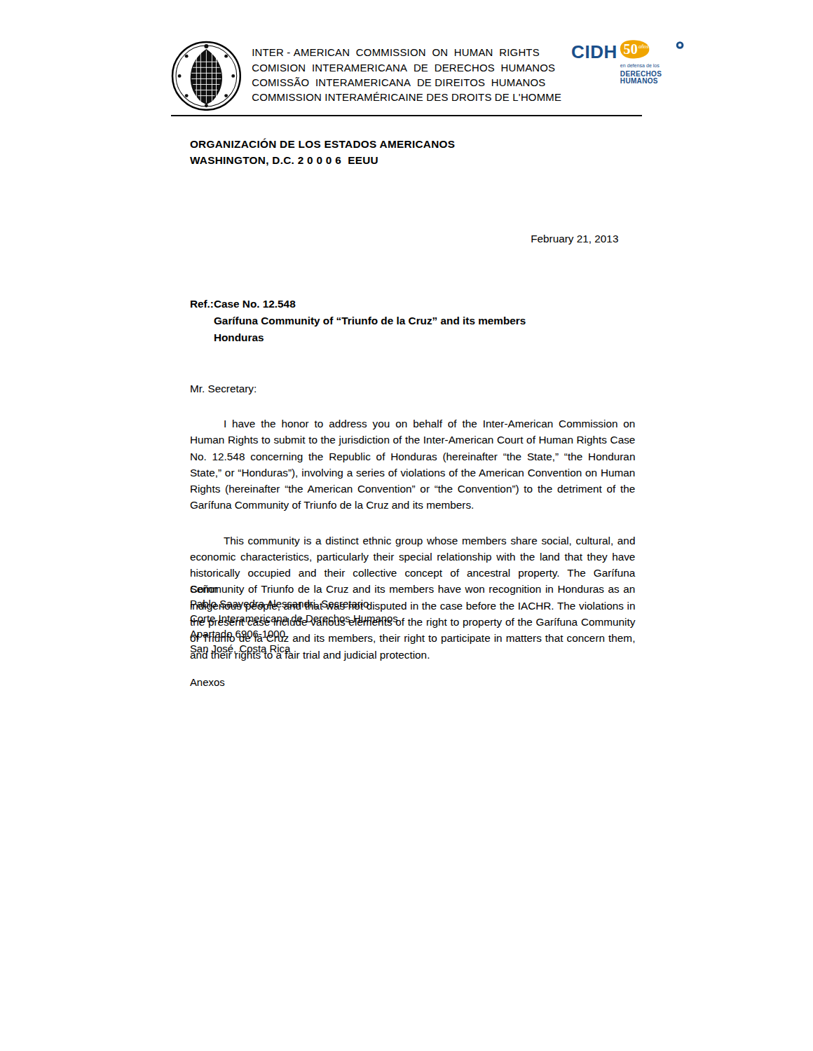INTER - AMERICAN COMMISSION ON HUMAN RIGHTS
COMISION INTERAMERICANA DE DERECHOS HUMANOS
COMISSÃO INTERAMERICANA DE DIREITOS HUMANOS
COMMISSION INTERAMÉRICAINE DES DROITS DE L'HOMME
CIDH 50 años en defensa de los DERECHOS HUMANOS
ORGANIZACIÓN DE LOS ESTADOS AMERICANOS
WASHINGTON, D.C. 2 0 0 0 6 EEUU
February 21, 2013
| Ref.: | Case No. 12.548 Garífuna Community of “Triunfo de la Cruz” and its members Honduras |
Mr. Secretary:
I have the honor to address you on behalf of the Inter-American Commission on Human Rights to submit to the jurisdiction of the Inter-American Court of Human Rights Case No. 12.548 concerning the Republic of Honduras (hereinafter “the State,” “the Honduran State,” or “Honduras”), involving a series of violations of the American Convention on Human Rights (hereinafter “the American Convention” or “the Convention”) to the detriment of the Garífuna Community of Triunfo de la Cruz and its members.
This community is a distinct ethnic group whose members share social, cultural, and economic characteristics, particularly their special relationship with the land that they have historically occupied and their collective concept of ancestral property. The Garífuna Community of Triunfo de la Cruz and its members have won recognition in Honduras as an indigenous people, and that was not disputed in the case before the IACHR. The violations in the present case include various elements of the right to property of the Garífuna Community of Triunfo de la Cruz and its members, their right to participate in matters that concern them, and their rights to a fair trial and judicial protection.
Señor
Pablo Saavedra Alessandri, Secretario
Corte Interamericana de Derechos Humanos
Apartado 6906-1000
San José, Costa Rica
Anexos